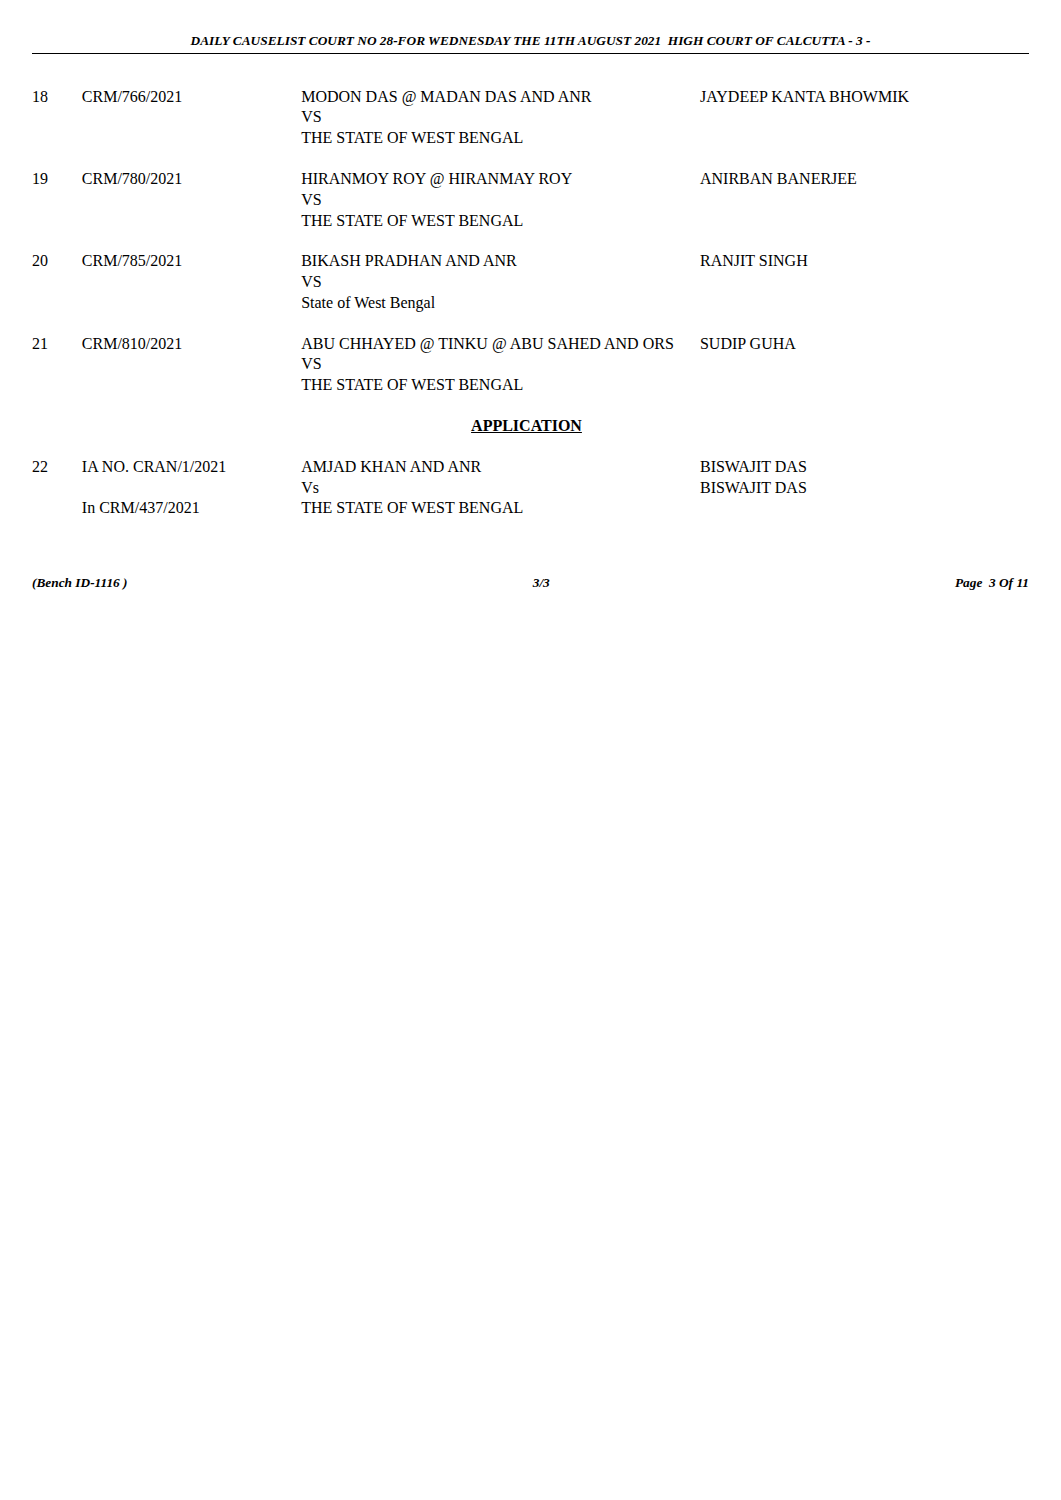DAILY CAUSELIST COURT NO 28-FOR WEDNESDAY THE 11TH AUGUST 2021 HIGH COURT OF CALCUTTA - 3 -
| 18 | CRM/766/2021 | MODON DAS @ MADAN DAS AND ANR VS THE STATE OF WEST BENGAL | JAYDEEP KANTA BHOWMIK |
| 19 | CRM/780/2021 | HIRANMOY ROY @ HIRANMAY ROY VS THE STATE OF WEST BENGAL | ANIRBAN BANERJEE |
| 20 | CRM/785/2021 | BIKASH PRADHAN AND ANR VS State of West Bengal | RANJIT SINGH |
| 21 | CRM/810/2021 | ABU CHHAYED @ TINKU @ ABU SAHED AND ORS VS THE STATE OF WEST BENGAL | SUDIP GUHA |
| APPLICATION |
| 22 | IA NO. CRAN/1/2021 In CRM/437/2021 | AMJAD KHAN AND ANR Vs THE STATE OF WEST BENGAL | BISWAJIT DAS BISWAJIT DAS |
(Bench ID-1116 )
3/3
Page 3 Of 11